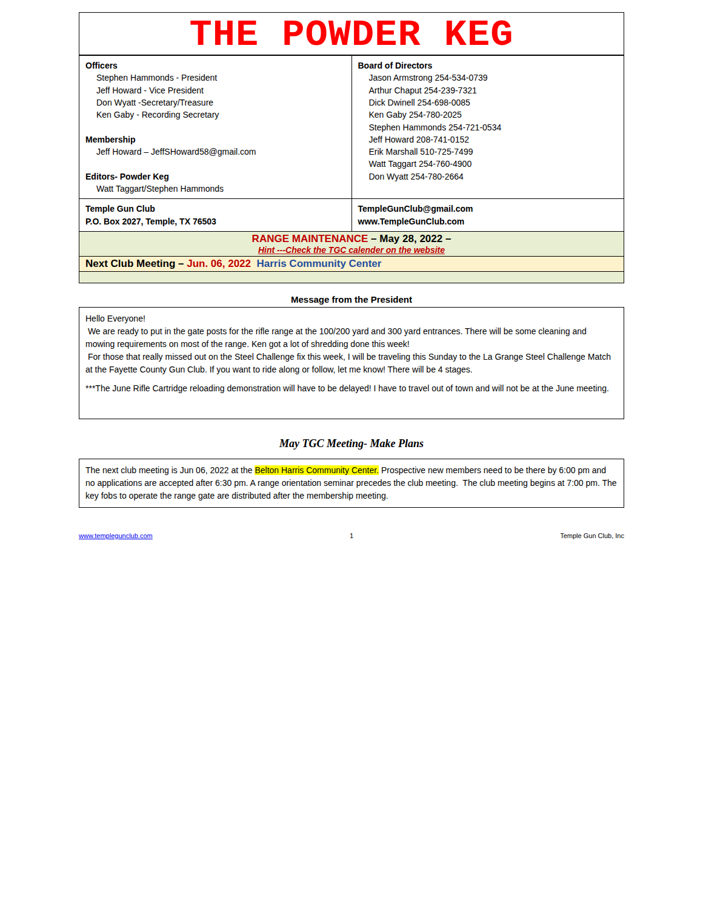The Powder Keg
| Officers Stephen Hammonds - President Jeff Howard - Vice President Don Wyatt -Secretary/Treasure Ken Gaby - Recording Secretary Membership Jeff Howard – JeffSHoward58@gmail.com Editors- Powder Keg Watt Taggart/Stephen Hammonds | Board of Directors Jason Armstrong 254-534-0739 Arthur Chaput 254-239-7321 Dick Dwinell 254-698-0085 Ken Gaby 254-780-2025 Stephen Hammonds 254-721-0534 Jeff Howard 208-741-0152 Erik Marshall 510-725-7499 Watt Taggart 254-760-4900 Don Wyatt 254-780-2664 |
| Temple Gun Club P.O. Box 2027, Temple, TX 76503 | TempleGunClub@gmail.com www.TempleGunClub.com |
RANGE MAINTENANCE – May 28, 2022 –
Hint ---Check the TGC calender on the website
Next Club Meeting – Jun. 06, 2022 Harris Community Center
Message from the President
Hello Everyone!
We are ready to put in the gate posts for the rifle range at the 100/200 yard and 300 yard entrances. There will be some cleaning and mowing requirements on most of the range. Ken got a lot of shredding done this week!
For those that really missed out on the Steel Challenge fix this week, I will be traveling this Sunday to the La Grange Steel Challenge Match at the Fayette County Gun Club. If you want to ride along or follow, let me know! There will be 4 stages.
***The June Rifle Cartridge reloading demonstration will have to be delayed! I have to travel out of town and will not be at the June meeting.
May TGC Meeting- Make Plans
The next club meeting is Jun 06, 2022 at the Belton Harris Community Center. Prospective new members need to be there by 6:00 pm and no applications are accepted after 6:30 pm. A range orientation seminar precedes the club meeting. The club meeting begins at 7:00 pm. The key fobs to operate the range gate are distributed after the membership meeting.
www.templegunclub.com
1
Temple Gun Club, Inc